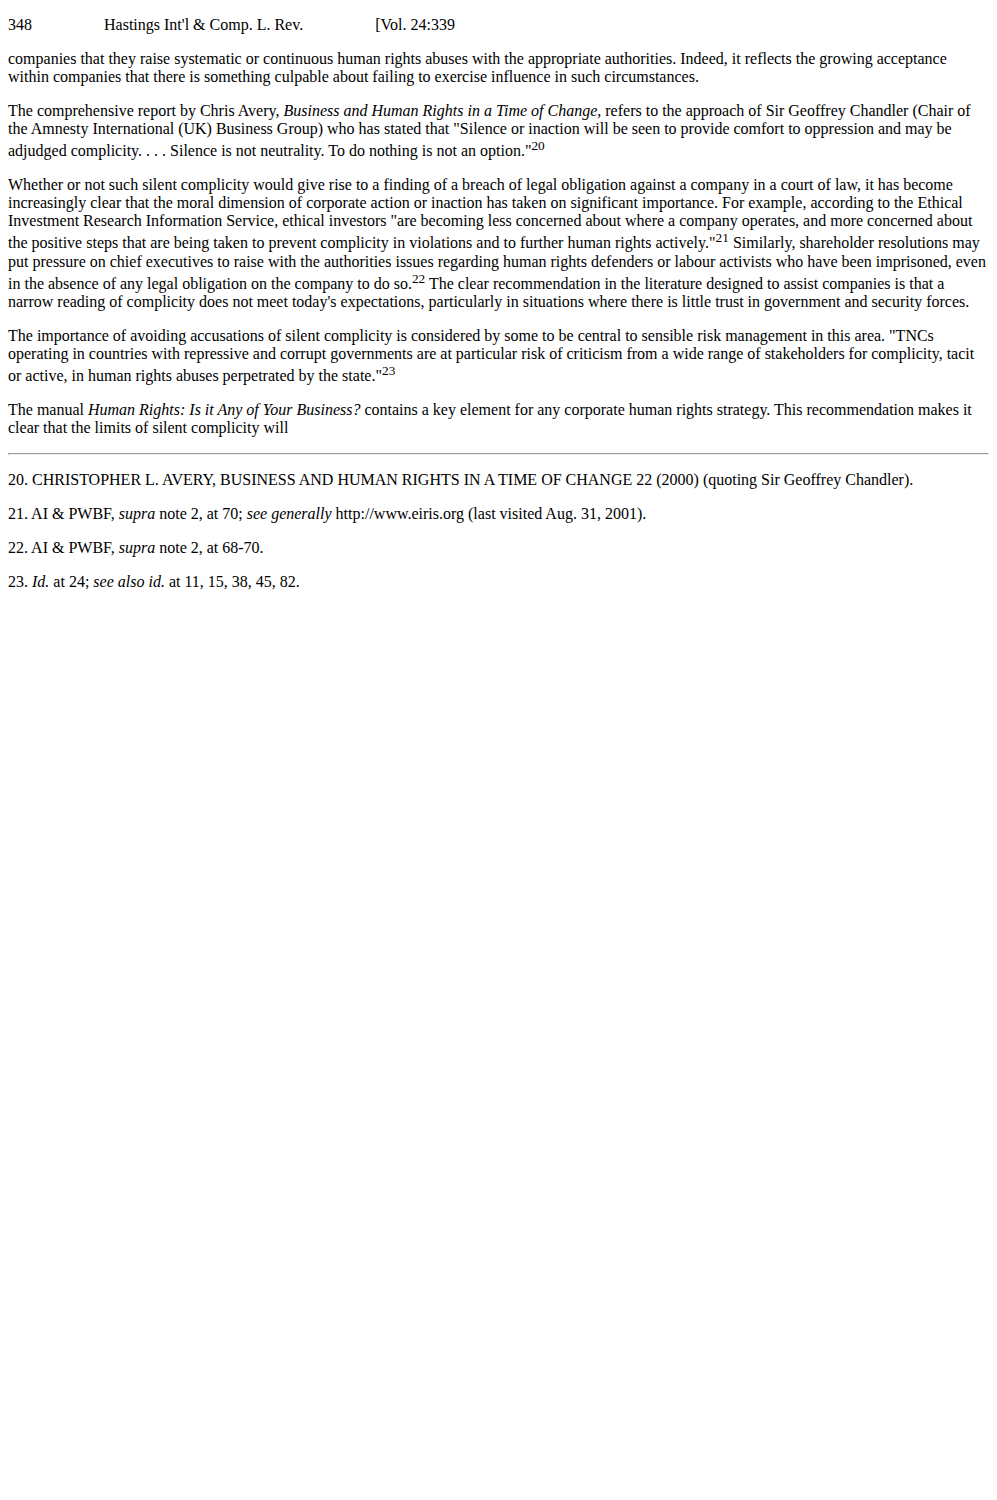348 Hastings Int'l & Comp. L. Rev. [Vol. 24:339
companies that they raise systematic or continuous human rights abuses with the appropriate authorities. Indeed, it reflects the growing acceptance within companies that there is something culpable about failing to exercise influence in such circumstances.
The comprehensive report by Chris Avery, Business and Human Rights in a Time of Change, refers to the approach of Sir Geoffrey Chandler (Chair of the Amnesty International (UK) Business Group) who has stated that "Silence or inaction will be seen to provide comfort to oppression and may be adjudged complicity. . . . Silence is not neutrality. To do nothing is not an option."20
Whether or not such silent complicity would give rise to a finding of a breach of legal obligation against a company in a court of law, it has become increasingly clear that the moral dimension of corporate action or inaction has taken on significant importance. For example, according to the Ethical Investment Research Information Service, ethical investors "are becoming less concerned about where a company operates, and more concerned about the positive steps that are being taken to prevent complicity in violations and to further human rights actively."21 Similarly, shareholder resolutions may put pressure on chief executives to raise with the authorities issues regarding human rights defenders or labour activists who have been imprisoned, even in the absence of any legal obligation on the company to do so.22 The clear recommendation in the literature designed to assist companies is that a narrow reading of complicity does not meet today's expectations, particularly in situations where there is little trust in government and security forces.
The importance of avoiding accusations of silent complicity is considered by some to be central to sensible risk management in this area. "TNCs operating in countries with repressive and corrupt governments are at particular risk of criticism from a wide range of stakeholders for complicity, tacit or active, in human rights abuses perpetrated by the state."23
The manual Human Rights: Is it Any of Your Business? contains a key element for any corporate human rights strategy. This recommendation makes it clear that the limits of silent complicity will
20. CHRISTOPHER L. AVERY, BUSINESS AND HUMAN RIGHTS IN A TIME OF CHANGE 22 (2000) (quoting Sir Geoffrey Chandler).
21. AI & PWBF, supra note 2, at 70; see generally http://www.eiris.org (last visited Aug. 31, 2001).
22. AI & PWBF, supra note 2, at 68-70.
23. Id. at 24; see also id. at 11, 15, 38, 45, 82.